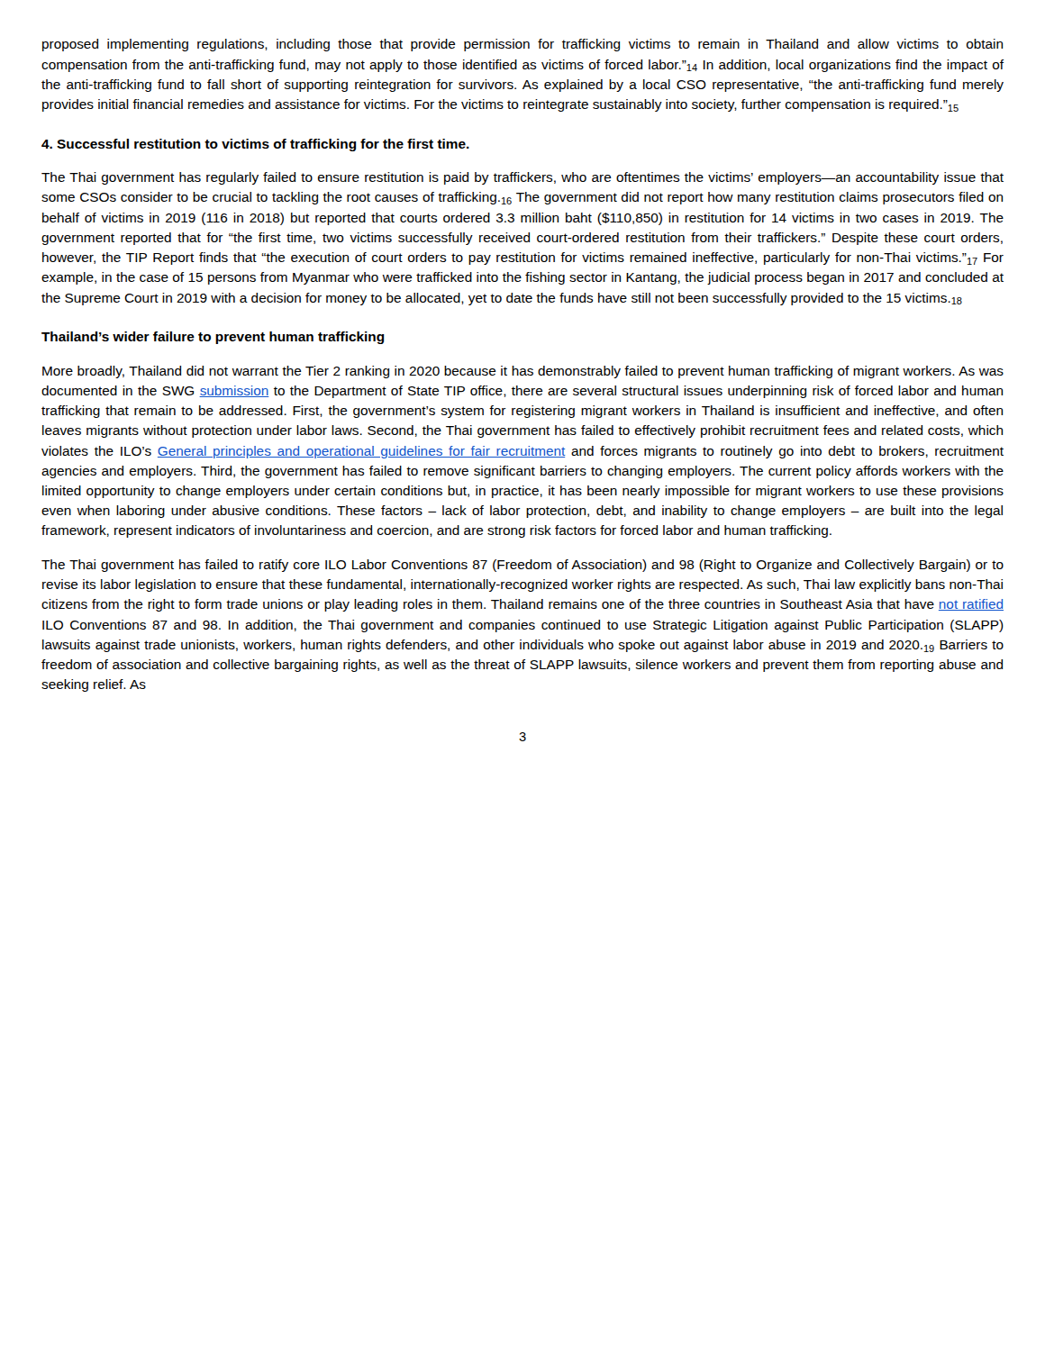proposed implementing regulations, including those that provide permission for trafficking victims to remain in Thailand and allow victims to obtain compensation from the anti-trafficking fund, may not apply to those identified as victims of forced labor.”14 In addition, local organizations find the impact of the anti-trafficking fund to fall short of supporting reintegration for survivors. As explained by a local CSO representative, “the anti-trafficking fund merely provides initial financial remedies and assistance for victims. For the victims to reintegrate sustainably into society, further compensation is required.”15
4. Successful restitution to victims of trafficking for the first time.
The Thai government has regularly failed to ensure restitution is paid by traffickers, who are oftentimes the victims’ employers—an accountability issue that some CSOs consider to be crucial to tackling the root causes of trafficking.16 The government did not report how many restitution claims prosecutors filed on behalf of victims in 2019 (116 in 2018) but reported that courts ordered 3.3 million baht ($110,850) in restitution for 14 victims in two cases in 2019. The government reported that for “the first time, two victims successfully received court-ordered restitution from their traffickers.” Despite these court orders, however, the TIP Report finds that “the execution of court orders to pay restitution for victims remained ineffective, particularly for non-Thai victims.”17 For example, in the case of 15 persons from Myanmar who were trafficked into the fishing sector in Kantang, the judicial process began in 2017 and concluded at the Supreme Court in 2019 with a decision for money to be allocated, yet to date the funds have still not been successfully provided to the 15 victims.18
Thailand’s wider failure to prevent human trafficking
More broadly, Thailand did not warrant the Tier 2 ranking in 2020 because it has demonstrably failed to prevent human trafficking of migrant workers. As was documented in the SWG submission to the Department of State TIP office, there are several structural issues underpinning risk of forced labor and human trafficking that remain to be addressed. First, the government’s system for registering migrant workers in Thailand is insufficient and ineffective, and often leaves migrants without protection under labor laws. Second, the Thai government has failed to effectively prohibit recruitment fees and related costs, which violates the ILO’s General principles and operational guidelines for fair recruitment and forces migrants to routinely go into debt to brokers, recruitment agencies and employers. Third, the government has failed to remove significant barriers to changing employers. The current policy affords workers with the limited opportunity to change employers under certain conditions but, in practice, it has been nearly impossible for migrant workers to use these provisions even when laboring under abusive conditions. These factors – lack of labor protection, debt, and inability to change employers – are built into the legal framework, represent indicators of involuntariness and coercion, and are strong risk factors for forced labor and human trafficking.
The Thai government has failed to ratify core ILO Labor Conventions 87 (Freedom of Association) and 98 (Right to Organize and Collectively Bargain) or to revise its labor legislation to ensure that these fundamental, internationally-recognized worker rights are respected. As such, Thai law explicitly bans non-Thai citizens from the right to form trade unions or play leading roles in them. Thailand remains one of the three countries in Southeast Asia that have not ratified ILO Conventions 87 and 98. In addition, the Thai government and companies continued to use Strategic Litigation against Public Participation (SLAPP) lawsuits against trade unionists, workers, human rights defenders, and other individuals who spoke out against labor abuse in 2019 and 2020.19 Barriers to freedom of association and collective bargaining rights, as well as the threat of SLAPP lawsuits, silence workers and prevent them from reporting abuse and seeking relief. As
3